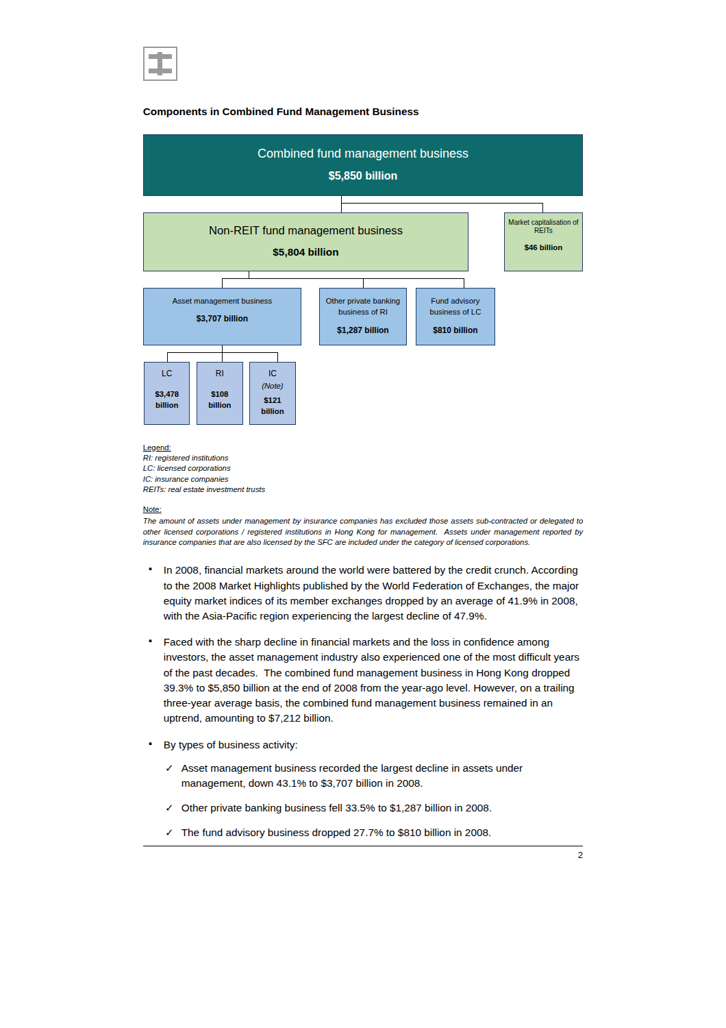Components in Combined Fund Management Business
Combined fund management business
$5,850 billion
Non-REIT fund management business
$5,804 billion
Market capitalisation of REITs
$46 billion
Asset management business
$3,707 billion
Other private banking business of RI
$1,287 billion
Fund advisory business of LC
$810 billion
LC
$3,478
billion
RI
$108
billion
IC
(Note)
$121
billion
Legend:
RI: registered institutions
LC: licensed corporations
IC: insurance companies
REITs: real estate investment trusts
Note:
The amount of assets under management by insurance companies has excluded those assets sub-contracted or delegated to other licensed corporations / registered institutions in Hong Kong for management. Assets under management reported by insurance companies that are also licensed by the SFC are included under the category of licensed corporations.
In 2008, financial markets around the world were battered by the credit crunch. According to the 2008 Market Highlights published by the World Federation of Exchanges, the major equity market indices of its member exchanges dropped by an average of 41.9% in 2008, with the Asia-Pacific region experiencing the largest decline of 47.9%.
Faced with the sharp decline in financial markets and the loss in confidence among investors, the asset management industry also experienced one of the most difficult years of the past decades. The combined fund management business in Hong Kong dropped 39.3% to $5,850 billion at the end of 2008 from the year-ago level. However, on a trailing three-year average basis, the combined fund management business remained in an uptrend, amounting to $7,212 billion.
By types of business activity:
Asset management business recorded the largest decline in assets under management, down 43.1% to $3,707 billion in 2008.
Other private banking business fell 33.5% to $1,287 billion in 2008.
The fund advisory business dropped 27.7% to $810 billion in 2008.
2